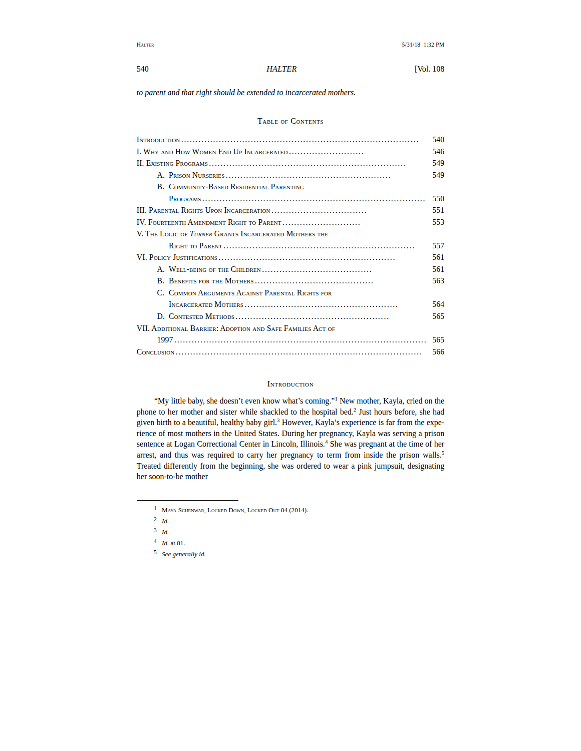Halter 5/31/18 1:32 PM
540 HALTER [Vol. 108
to parent and that right should be extended to incarcerated mothers.
Table of Contents
Introduction .................................................................................. 540
I. Why and How Women End Up Incarcerated .......................... 546
II. Existing Programs .................................................................... 549
A. Prison Nurseries ......................................................... 549
B. Community-Based Residential Parenting
Programs ............................................................................. 550
III. Parental Rights Upon Incarceration ................................. 551
IV. Fourteenth Amendment Right to Parent ........................... 553
V. The Logic of Turner Grants Incarcerated Mothers the
Right to Parent .................................................................. 557
VI. Policy Justifications ............................................................. 561
A. Well-being of the Children ...................................... 561
B. Benefits for the Mothers ......................................... 563
C. Common Arguments Against Parental Rights for
Incarcerated Mothers ..................................................... 564
D. Contested Methods ..................................................... 565
VII. Additional Barrier: Adoption and Safe Families Act of
1997 ....................................................................................... 565
Conclusion ..................................................................................... 566
Introduction
“My little baby, she doesn’t even know what’s coming.”1 New mother, Kayla, cried on the phone to her mother and sister while shackled to the hospital bed.2 Just hours before, she had given birth to a beautiful, healthy baby girl.3 However, Kayla’s experience is far from the experience of most mothers in the United States. During her pregnancy, Kayla was serving a prison sentence at Logan Correctional Center in Lincoln, Illinois.4 She was pregnant at the time of her arrest, and thus was required to carry her pregnancy to term from inside the prison walls.5 Treated differently from the beginning, she was ordered to wear a pink jumpsuit, designating her soon-to-be mother
1 Maya Schenwar, Locked Down, Locked Out 84 (2014).
2 Id.
3 Id.
4 Id. at 81.
5 See generally id.